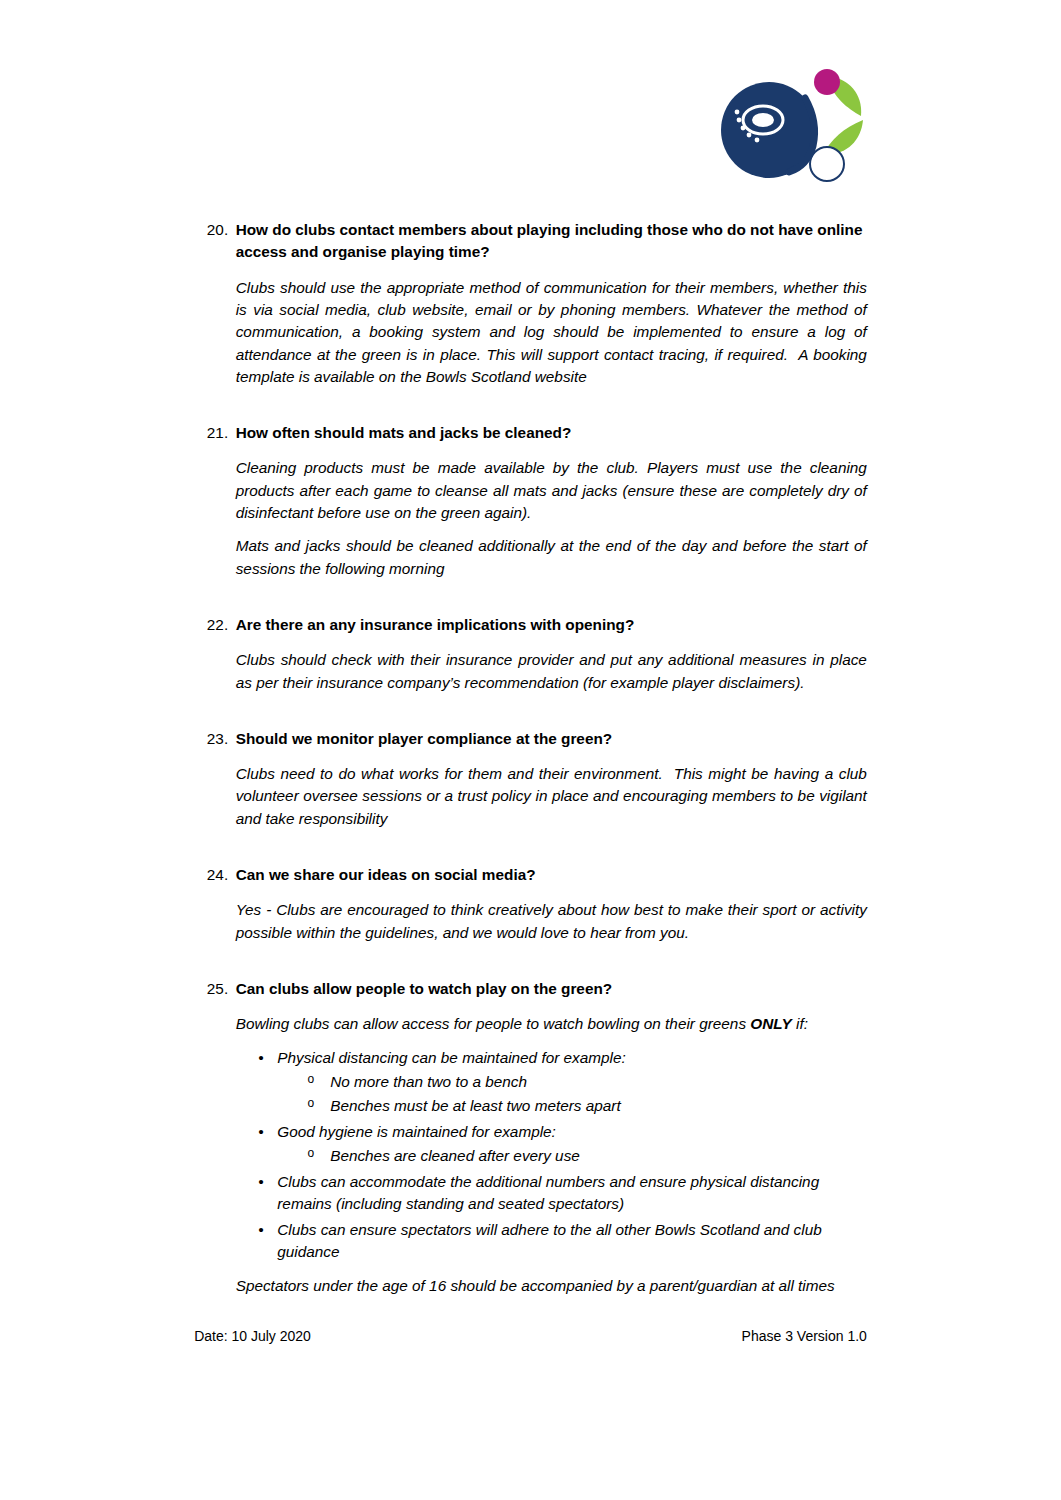How do clubs contact members about playing including those who do not have online access and organise playing time?
Clubs should use the appropriate method of communication for their members, whether this is via social media, club website, email or by phoning members. Whatever the method of communication, a booking system and log should be implemented to ensure a log of attendance at the green is in place. This will support contact tracing, if required. A booking template is available on the Bowls Scotland website
How often should mats and jacks be cleaned?
Cleaning products must be made available by the club. Players must use the cleaning products after each game to cleanse all mats and jacks (ensure these are completely dry of disinfectant before use on the green again).
Mats and jacks should be cleaned additionally at the end of the day and before the start of sessions the following morning
Are there an any insurance implications with opening?
Clubs should check with their insurance provider and put any additional measures in place as per their insurance company’s recommendation (for example player disclaimers).
Should we monitor player compliance at the green?
Clubs need to do what works for them and their environment. This might be having a club volunteer oversee sessions or a trust policy in place and encouraging members to be vigilant and take responsibility
Can we share our ideas on social media?
Yes - Clubs are encouraged to think creatively about how best to make their sport or activity possible within the guidelines, and we would love to hear from you.
Can clubs allow people to watch play on the green?
Bowling clubs can allow access for people to watch bowling on their greens ONLY if:
Physical distancing can be maintained for example:
No more than two to a bench
Benches must be at least two meters apart
Good hygiene is maintained for example:
Benches are cleaned after every use
Clubs can accommodate the additional numbers and ensure physical distancing remains (including standing and seated spectators)
Clubs can ensure spectators will adhere to the all other Bowls Scotland and club guidance
Spectators under the age of 16 should be accompanied by a parent/guardian at all times
Date: 10 July 2020 Phase 3 Version 1.0